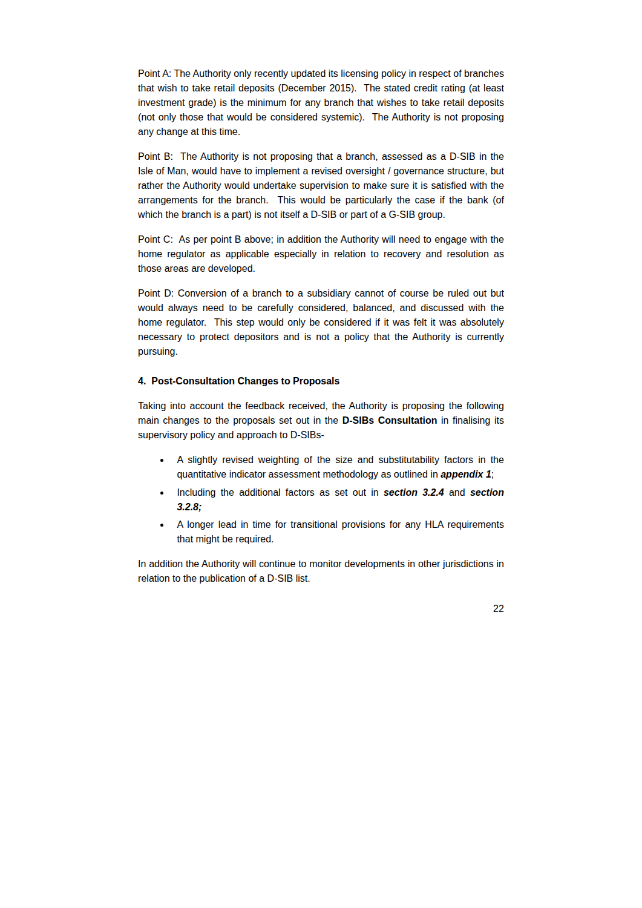Point A: The Authority only recently updated its licensing policy in respect of branches that wish to take retail deposits (December 2015). The stated credit rating (at least investment grade) is the minimum for any branch that wishes to take retail deposits (not only those that would be considered systemic). The Authority is not proposing any change at this time.
Point B: The Authority is not proposing that a branch, assessed as a D-SIB in the Isle of Man, would have to implement a revised oversight / governance structure, but rather the Authority would undertake supervision to make sure it is satisfied with the arrangements for the branch. This would be particularly the case if the bank (of which the branch is a part) is not itself a D-SIB or part of a G-SIB group.
Point C: As per point B above; in addition the Authority will need to engage with the home regulator as applicable especially in relation to recovery and resolution as those areas are developed.
Point D: Conversion of a branch to a subsidiary cannot of course be ruled out but would always need to be carefully considered, balanced, and discussed with the home regulator. This step would only be considered if it was felt it was absolutely necessary to protect depositors and is not a policy that the Authority is currently pursuing.
4. Post-Consultation Changes to Proposals
Taking into account the feedback received, the Authority is proposing the following main changes to the proposals set out in the D-SIBs Consultation in finalising its supervisory policy and approach to D-SIBs-
A slightly revised weighting of the size and substitutability factors in the quantitative indicator assessment methodology as outlined in appendix 1;
Including the additional factors as set out in section 3.2.4 and section 3.2.8;
A longer lead in time for transitional provisions for any HLA requirements that might be required.
In addition the Authority will continue to monitor developments in other jurisdictions in relation to the publication of a D-SIB list.
22